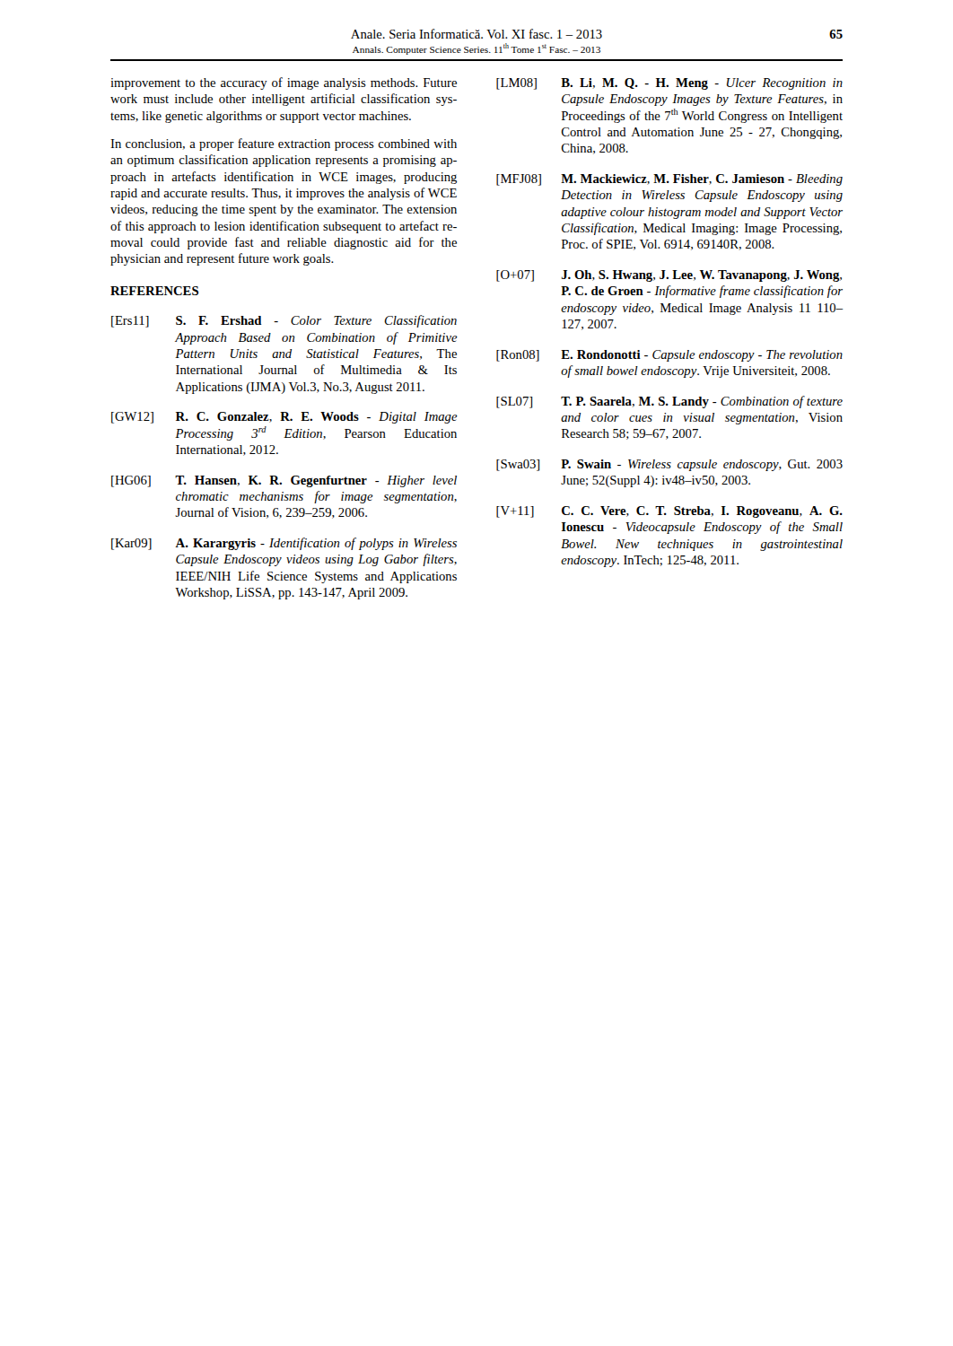Anale. Seria Informatică. Vol. XI fasc. 1 – 2013
Annals. Computer Science Series. 11th Tome 1st Fasc. – 2013
65
improvement to the accuracy of image analysis methods. Future work must include other intelligent artificial classification systems, like genetic algorithms or support vector machines.
In conclusion, a proper feature extraction process combined with an optimum classification application represents a promising approach in artefacts identification in WCE images, producing rapid and accurate results. Thus, it improves the analysis of WCE videos, reducing the time spent by the examinator. The extension of this approach to lesion identification subsequent to artefact removal could provide fast and reliable diagnostic aid for the physician and represent future work goals.
REFERENCES
[Ers11]
S. F. Ershad - Color Texture Classification Approach Based on Combination of Primitive Pattern Units and Statistical Features, The International Journal of Multimedia & Its Applications (IJMA) Vol.3, No.3, August 2011.
[GW12]
R. C. Gonzalez, R. E. Woods - Digital Image Processing 3rd Edition, Pearson Education International, 2012.
[HG06]
T. Hansen, K. R. Gegenfurtner - Higher level chromatic mechanisms for image segmentation, Journal of Vision, 6, 239–259, 2006.
[Kar09]
A. Karargyris - Identification of polyps in Wireless Capsule Endoscopy videos using Log Gabor filters, IEEE/NIH Life Science Systems and Applications Workshop, LiSSA, pp. 143-147, April 2009.
[LM08]
B. Li, M. Q. - H. Meng - Ulcer Recognition in Capsule Endoscopy Images by Texture Features, in Proceedings of the 7th World Congress on Intelligent Control and Automation June 25 - 27, Chongqing, China, 2008.
[MFJ08]
M. Mackiewicz, M. Fisher, C. Jamieson - Bleeding Detection in Wireless Capsule Endoscopy using adaptive colour histogram model and Support Vector Classification, Medical Imaging: Image Processing, Proc. of SPIE, Vol. 6914, 69140R, 2008.
[O+07]
J. Oh, S. Hwang, J. Lee, W. Tavanapong, J. Wong, P. C. de Groen - Informative frame classification for endoscopy video, Medical Image Analysis 11 110–127, 2007.
[Ron08]
E. Rondonotti - Capsule endoscopy - The revolution of small bowel endoscopy. Vrije Universiteit, 2008.
[SL07]
T. P. Saarela, M. S. Landy - Combination of texture and color cues in visual segmentation, Vision Research 58; 59–67, 2007.
[Swa03]
P. Swain - Wireless capsule endoscopy, Gut. 2003 June; 52(Suppl 4): iv48–iv50, 2003.
[V+11]
C. C. Vere, C. T. Streba, I. Rogoveanu, A. G. Ionescu - Videocapsule Endoscopy of the Small Bowel. New techniques in gastrointestinal endoscopy. InTech; 125-48, 2011.